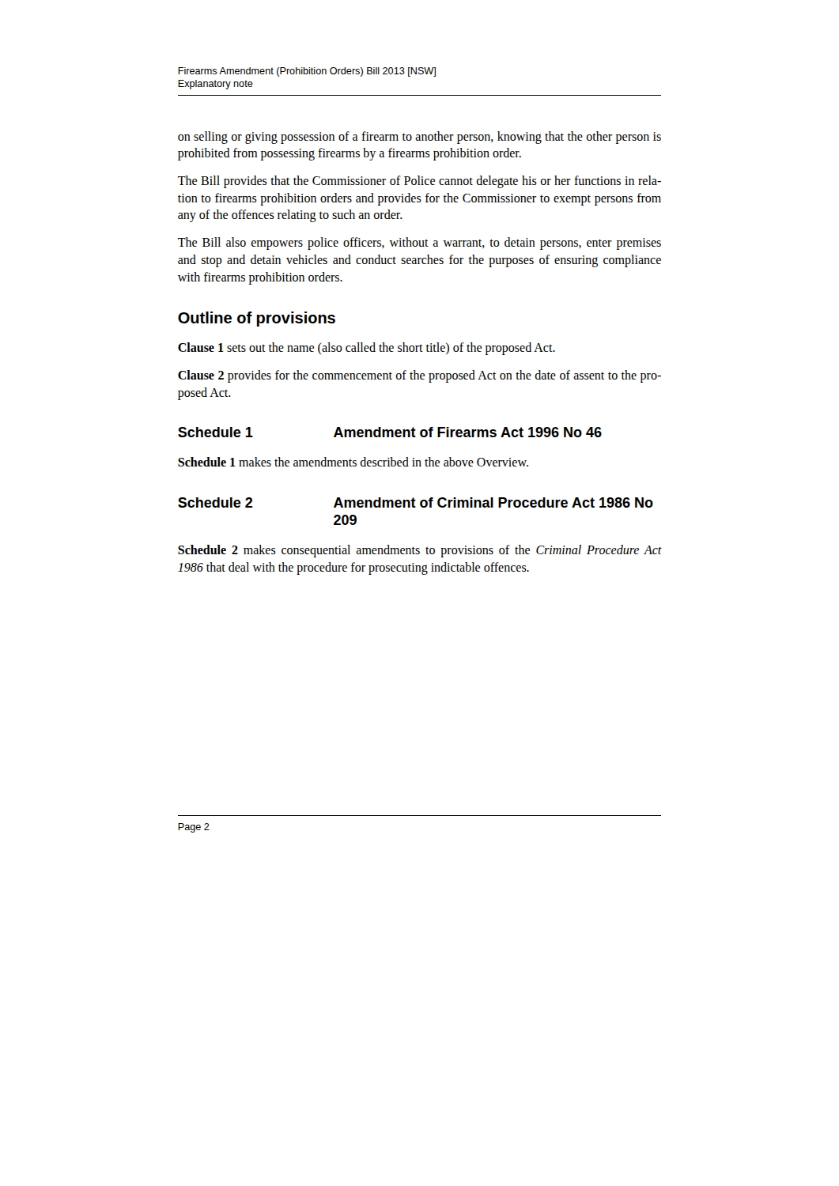Firearms Amendment (Prohibition Orders) Bill 2013 [NSW] Explanatory note
on selling or giving possession of a firearm to another person, knowing that the other person is prohibited from possessing firearms by a firearms prohibition order.
The Bill provides that the Commissioner of Police cannot delegate his or her functions in relation to firearms prohibition orders and provides for the Commissioner to exempt persons from any of the offences relating to such an order.
The Bill also empowers police officers, without a warrant, to detain persons, enter premises and stop and detain vehicles and conduct searches for the purposes of ensuring compliance with firearms prohibition orders.
Outline of provisions
Clause 1 sets out the name (also called the short title) of the proposed Act.
Clause 2 provides for the commencement of the proposed Act on the date of assent to the proposed Act.
Schedule 1 Amendment of Firearms Act 1996 No 46
Schedule 1 makes the amendments described in the above Overview.
Schedule 2 Amendment of Criminal Procedure Act 1986 No 209
Schedule 2 makes consequential amendments to provisions of the Criminal Procedure Act 1986 that deal with the procedure for prosecuting indictable offences.
Page 2